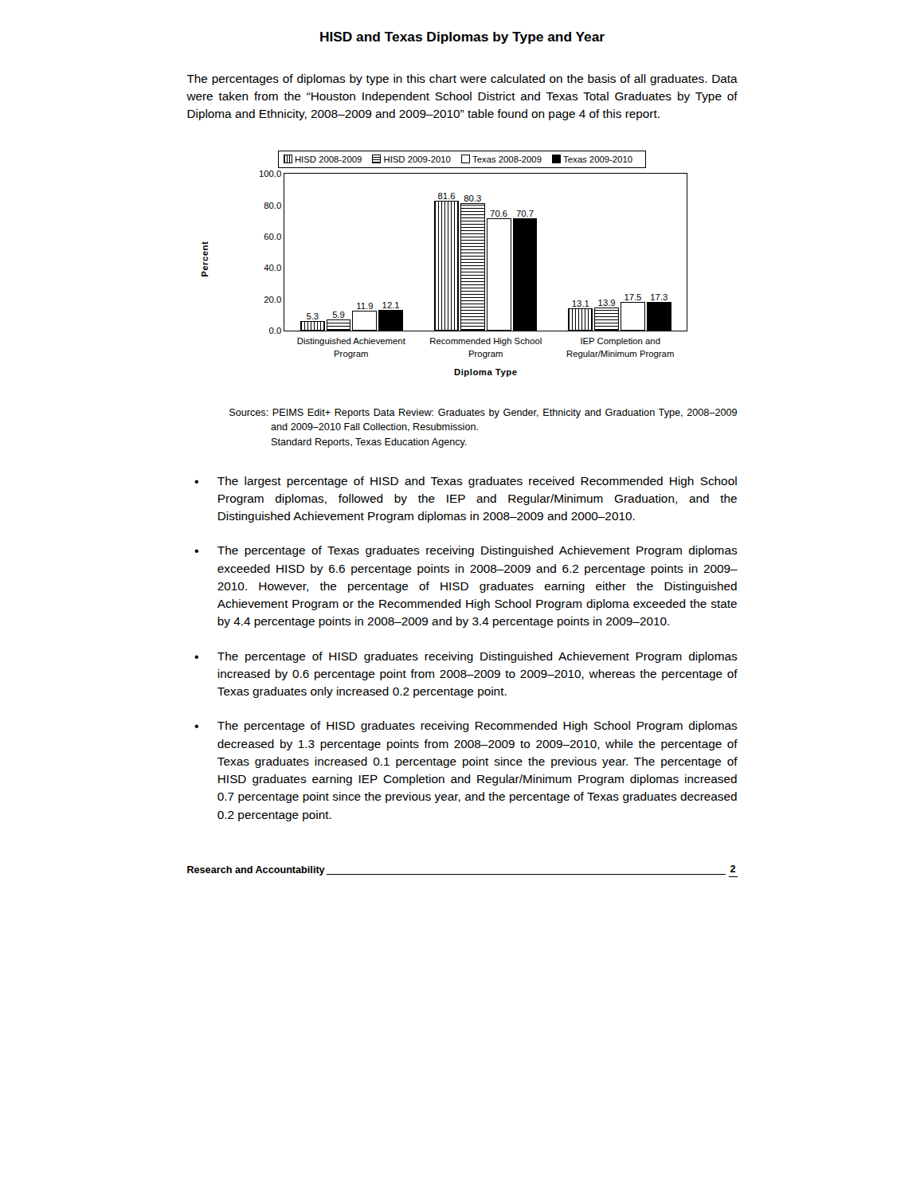HISD and Texas Diplomas by Type and Year
The percentages of diplomas by type in this chart were calculated on the basis of all graduates. Data were taken from the “Houston Independent School District and Texas Total Graduates by Type of Diploma and Ethnicity, 2008–2009 and 2009–2010” table found on page 4 of this report.
HISD 2008-2009 HISD 2009-2010 Texas 2008-2009 Texas 2009-2010
Percent
100.0
80.0
60.0
40.0
20.0
0.0
5.3
5.9
11.9
12.1
81.6
80.3
70.6
70.7
13.1
13.9
17.5
17.3
Distinguished Achievement
Program
Recommended High School
Program
IEP Completion and
Regular/Minimum Program
Diploma Type
Sources: PEIMS Edit+ Reports Data Review: Graduates by Gender, Ethnicity and Graduation Type, 2008–2009 and 2009–2010 Fall Collection, Resubmission.
Standard Reports, Texas Education Agency.
The largest percentage of HISD and Texas graduates received Recommended High School Program diplomas, followed by the IEP and Regular/Minimum Graduation, and the Distinguished Achievement Program diplomas in 2008–2009 and 2000–2010.
The percentage of Texas graduates receiving Distinguished Achievement Program diplomas exceeded HISD by 6.6 percentage points in 2008–2009 and 6.2 percentage points in 2009–2010. However, the percentage of HISD graduates earning either the Distinguished Achievement Program or the Recommended High School Program diploma exceeded the state by 4.4 percentage points in 2008–2009 and by 3.4 percentage points in 2009–2010.
The percentage of HISD graduates receiving Distinguished Achievement Program diplomas increased by 0.6 percentage point from 2008–2009 to 2009–2010, whereas the percentage of Texas graduates only increased 0.2 percentage point.
The percentage of HISD graduates receiving Recommended High School Program diplomas decreased by 1.3 percentage points from 2008–2009 to 2009–2010, while the percentage of Texas graduates increased 0.1 percentage point since the previous year. The percentage of HISD graduates earning IEP Completion and Regular/Minimum Program diplomas increased 0.7 percentage point since the previous year, and the percentage of Texas graduates decreased 0.2 percentage point.
Research and Accountability 2